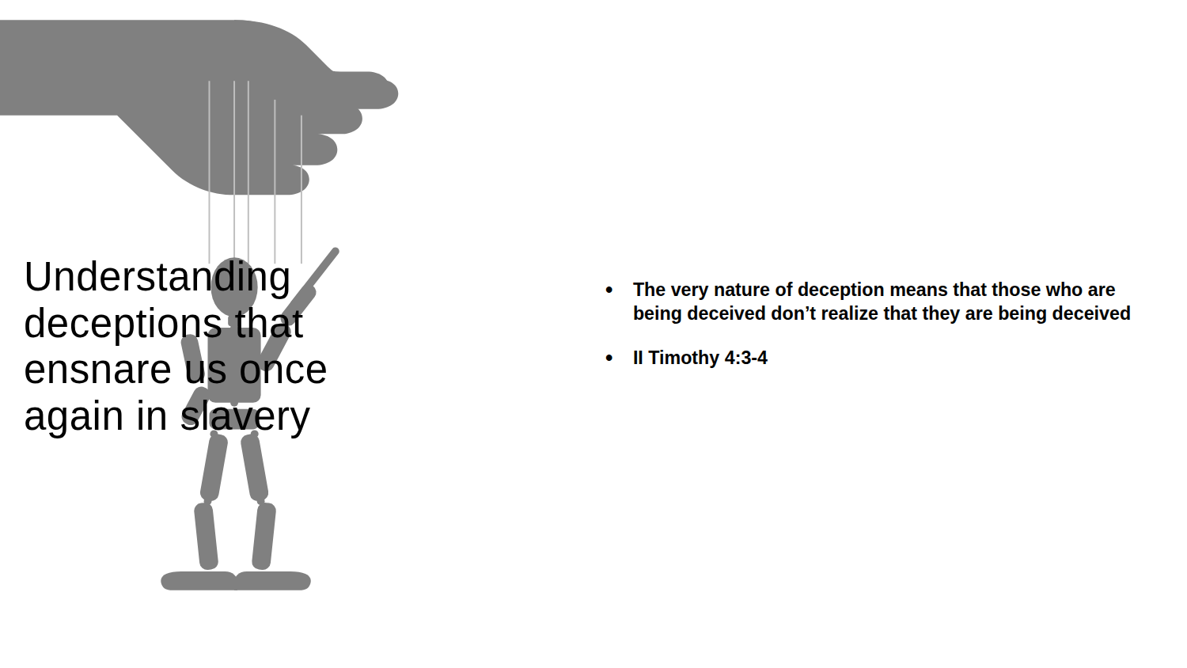A large hand above a marionette, holding its strings
Understanding deceptions that ensnare us once again in slavery
The very nature of deception means that those who are being deceived don’t realize that they are being deceived
II Timothy 4:3-4